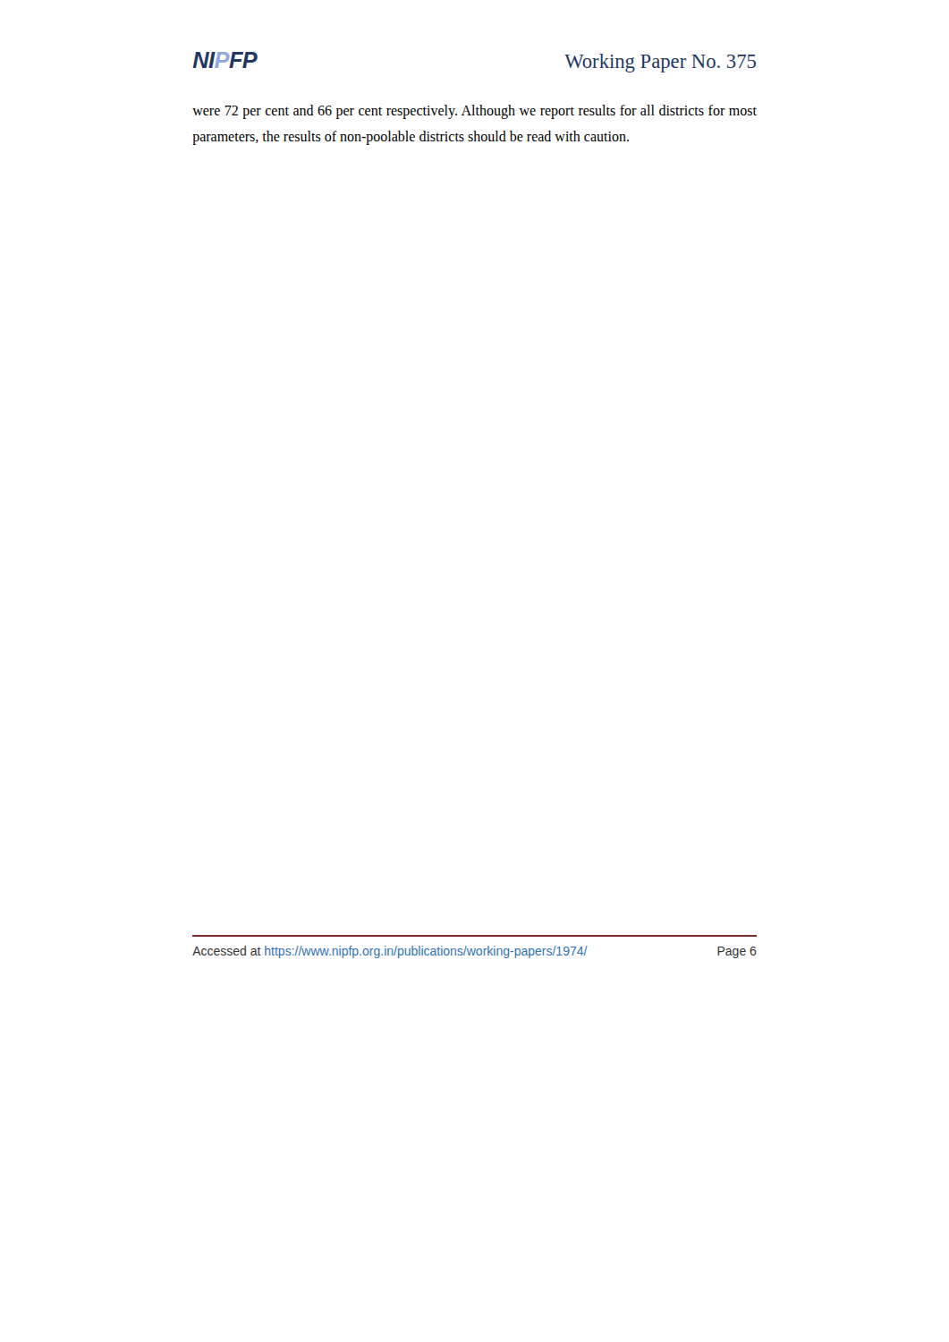NIPFP
Working Paper No. 375
were 72 per cent and 66 per cent respectively. Although we report results for all districts for most parameters, the results of non-poolable districts should be read with caution.
Accessed at https://www.nipfp.org.in/publications/working-papers/1974/
Page 6